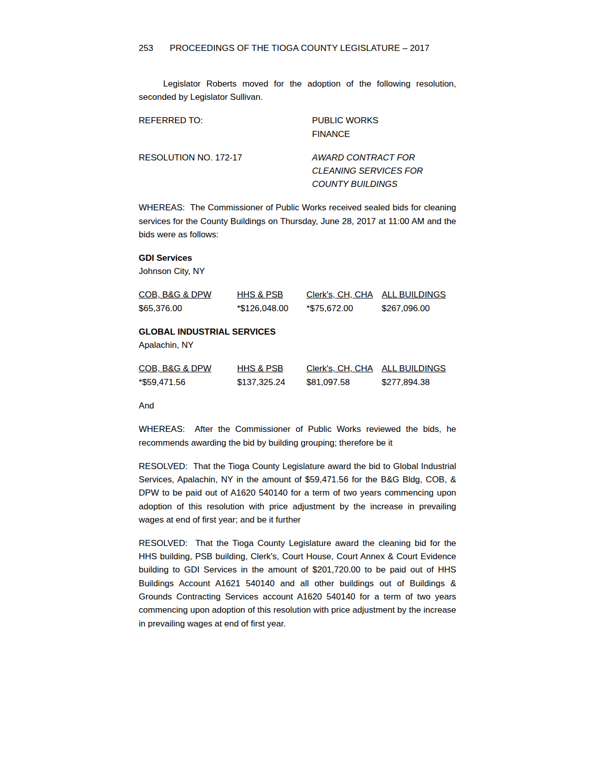253
PROCEEDINGS OF THE TIOGA COUNTY LEGISLATURE – 2017
Legislator Roberts moved for the adoption of the following resolution, seconded by Legislator Sullivan.
REFERRED TO:
PUBLIC WORKS
FINANCE
RESOLUTION NO. 172-17
AWARD CONTRACT FOR
CLEANING SERVICES FOR
COUNTY BUILDINGS
WHEREAS: The Commissioner of Public Works received sealed bids for cleaning services for the County Buildings on Thursday, June 28, 2017 at 11:00 AM and the bids were as follows:
GDI Services
Johnson City, NY
| COB, B&G & DPW | HHS & PSB | Clerk's, CH, CHA | ALL BUILDINGS |
| --- | --- | --- | --- |
| $65,376.00 | *$126,048.00 | *$75,672.00 | $267,096.00 |
GLOBAL INDUSTRIAL SERVICES
Apalachin, NY
| COB, B&G & DPW | HHS & PSB | Clerk's, CH, CHA | ALL BUILDINGS |
| --- | --- | --- | --- |
| *$59,471.56 | $137,325.24 | $81,097.58 | $277,894.38 |
And
WHEREAS: After the Commissioner of Public Works reviewed the bids, he recommends awarding the bid by building grouping; therefore be it
RESOLVED: That the Tioga County Legislature award the bid to Global Industrial Services, Apalachin, NY in the amount of $59,471.56 for the B&G Bldg, COB, & DPW to be paid out of A1620 540140 for a term of two years commencing upon adoption of this resolution with price adjustment by the increase in prevailing wages at end of first year; and be it further
RESOLVED: That the Tioga County Legislature award the cleaning bid for the HHS building, PSB building, Clerk's, Court House, Court Annex & Court Evidence building to GDI Services in the amount of $201,720.00 to be paid out of HHS Buildings Account A1621 540140 and all other buildings out of Buildings & Grounds Contracting Services account A1620 540140 for a term of two years commencing upon adoption of this resolution with price adjustment by the increase in prevailing wages at end of first year.